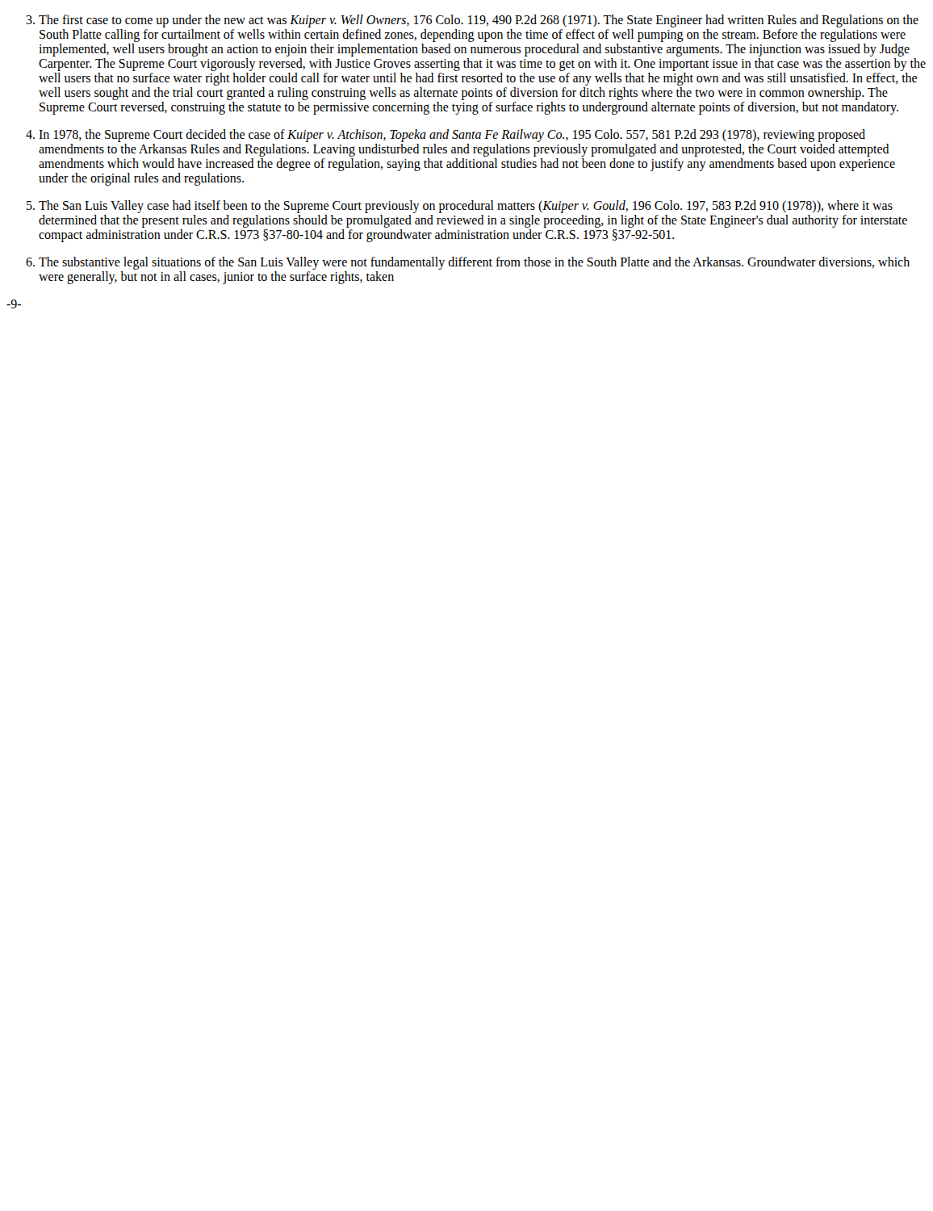The first case to come up under the new act was Kuiper v. Well Owners, 176 Colo. 119, 490 P.2d 268 (1971). The State Engineer had written Rules and Regulations on the South Platte calling for curtailment of wells within certain defined zones, depending upon the time of effect of well pumping on the stream. Before the regulations were implemented, well users brought an action to enjoin their implementation based on numerous procedural and substantive arguments. The injunction was issued by Judge Carpenter. The Supreme Court vigorously reversed, with Justice Groves asserting that it was time to get on with it. One important issue in that case was the assertion by the well users that no surface water right holder could call for water until he had first resorted to the use of any wells that he might own and was still unsatisfied. In effect, the well users sought and the trial court granted a ruling construing wells as alternate points of diversion for ditch rights where the two were in common ownership. The Supreme Court reversed, construing the statute to be permissive concerning the tying of surface rights to underground alternate points of diversion, but not mandatory.
In 1978, the Supreme Court decided the case of Kuiper v. Atchison, Topeka and Santa Fe Railway Co., 195 Colo. 557, 581 P.2d 293 (1978), reviewing proposed amendments to the Arkansas Rules and Regulations. Leaving undisturbed rules and regulations previously promulgated and unprotested, the Court voided attempted amendments which would have increased the degree of regulation, saying that additional studies had not been done to justify any amendments based upon experience under the original rules and regulations.
The San Luis Valley case had itself been to the Supreme Court previously on procedural matters (Kuiper v. Gould, 196 Colo. 197, 583 P.2d 910 (1978)), where it was determined that the present rules and regulations should be promulgated and reviewed in a single proceeding, in light of the State Engineer's dual authority for interstate compact administration under C.R.S. 1973 §37-80-104 and for groundwater administration under C.R.S. 1973 §37-92-501.
The substantive legal situations of the San Luis Valley were not fundamentally different from those in the South Platte and the Arkansas. Groundwater diversions, which were generally, but not in all cases, junior to the surface rights, taken
-9-